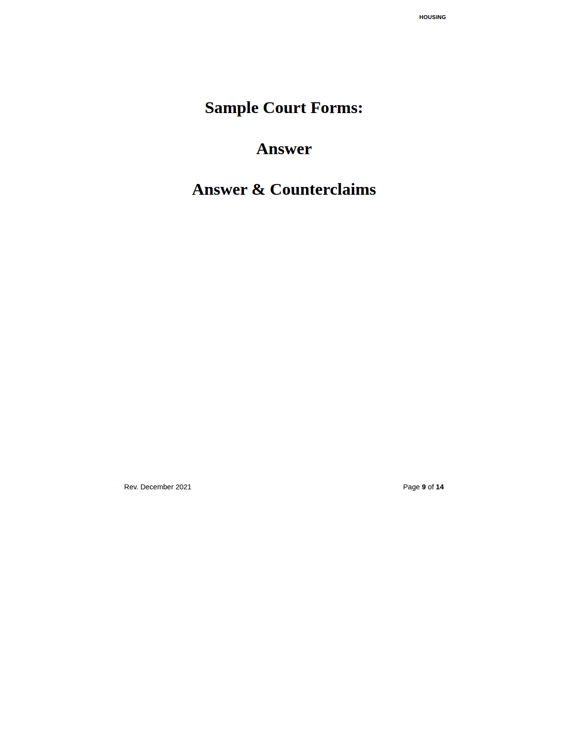HOUSING
Sample Court Forms:
Answer
Answer & Counterclaims
Rev. December 2021
Page 9 of 14